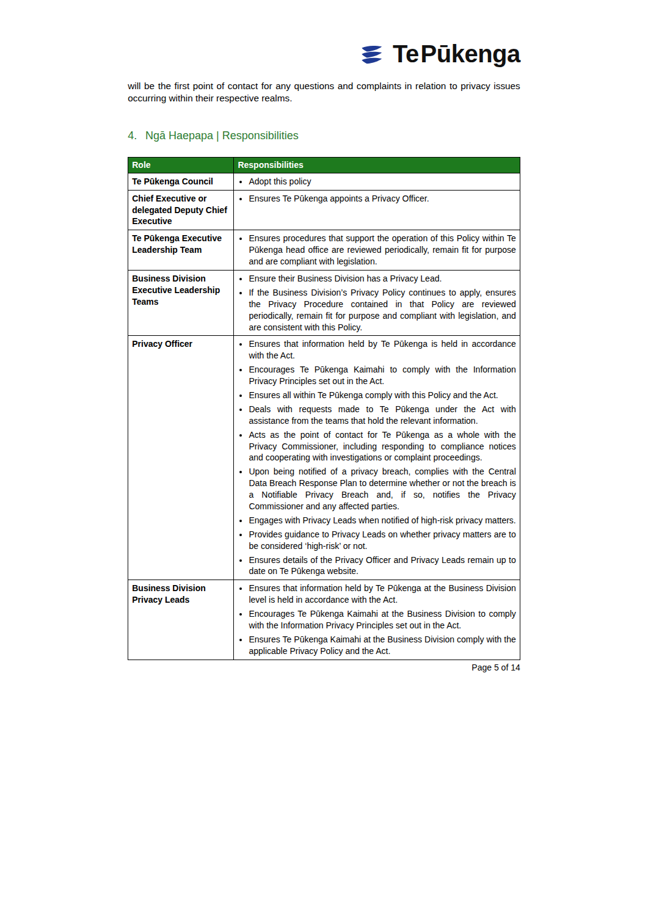Te Pūkenga
will be the first point of contact for any questions and complaints in relation to privacy issues occurring within their respective realms.
4. Ngā Haepapa | Responsibilities
| Role | Responsibilities |
| --- | --- |
| Te Pūkenga Council | Adopt this policy |
| Chief Executive or delegated Deputy Chief Executive | Ensures Te Pūkenga appoints a Privacy Officer. |
| Te Pūkenga Executive Leadership Team | Ensures procedures that support the operation of this Policy within Te Pūkenga head office are reviewed periodically, remain fit for purpose and are compliant with legislation. |
| Business Division Executive Leadership Teams | Ensure their Business Division has a Privacy Lead. If the Business Division’s Privacy Policy continues to apply, ensures the Privacy Procedure contained in that Policy are reviewed periodically, remain fit for purpose and compliant with legislation, and are consistent with this Policy. |
| Privacy Officer | Ensures that information held by Te Pūkenga is held in accordance with the Act. Encourages Te Pūkenga Kaimahi to comply with the Information Privacy Principles set out in the Act. Ensures all within Te Pūkenga comply with this Policy and the Act. Deals with requests made to Te Pūkenga under the Act with assistance from the teams that hold the relevant information. Acts as the point of contact for Te Pūkenga as a whole with the Privacy Commissioner, including responding to compliance notices and cooperating with investigations or complaint proceedings. Upon being notified of a privacy breach, complies with the Central Data Breach Response Plan to determine whether or not the breach is a Notifiable Privacy Breach and, if so, notifies the Privacy Commissioner and any affected parties. Engages with Privacy Leads when notified of high-risk privacy matters. Provides guidance to Privacy Leads on whether privacy matters are to be considered ‘high-risk’ or not. Ensures details of the Privacy Officer and Privacy Leads remain up to date on Te Pūkenga website. |
| Business Division Privacy Leads | Ensures that information held by Te Pūkenga at the Business Division level is held in accordance with the Act. Encourages Te Pūkenga Kaimahi at the Business Division to comply with the Information Privacy Principles set out in the Act. Ensures Te Pūkenga Kaimahi at the Business Division comply with the applicable Privacy Policy and the Act. |
Page 5 of 14